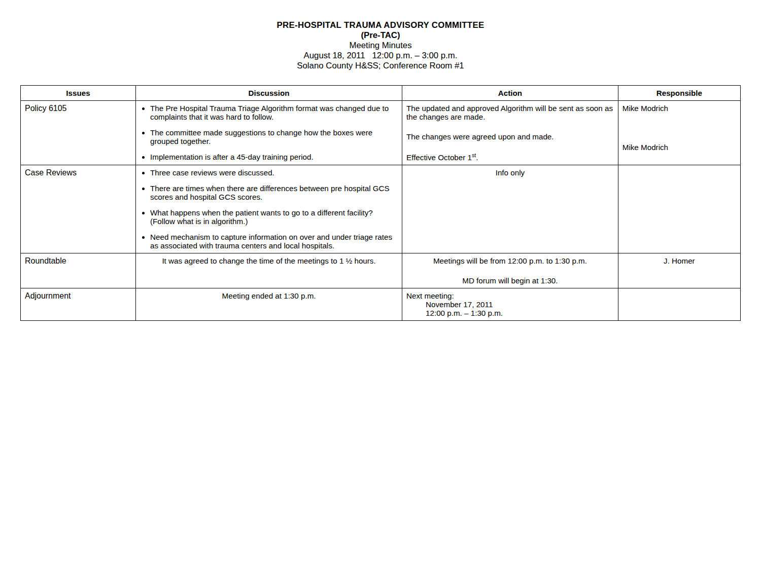PRE-HOSPITAL TRAUMA ADVISORY COMMITTEE
(Pre-TAC)
Meeting Minutes
August 18, 2011 12:00 p.m. – 3:00 p.m.
Solano County H&SS; Conference Room #1
| Issues | Discussion | Action | Responsible |
| --- | --- | --- | --- |
| Policy 6105 | The Pre Hospital Trauma Triage Algorithm format was changed due to complaints that it was hard to follow. The committee made suggestions to change how the boxes were grouped together. Implementation is after a 45-day training period. | The updated and approved Algorithm will be sent as soon as the changes are made. The changes were agreed upon and made. Effective October 1 st . | Mike Modrich Mike Modrich |
| Case Reviews | Three case reviews were discussed. There are times when there are differences between pre hospital GCS scores and hospital GCS scores. What happens when the patient wants to go to a different facility? (Follow what is in algorithm.) Need mechanism to capture information on over and under triage rates as associated with trauma centers and local hospitals. | Info only | |
| Roundtable | It was agreed to change the time of the meetings to 1 ½ hours. | Meetings will be from 12:00 p.m. to 1:30 p.m. MD forum will begin at 1:30. | J. Homer |
| Adjournment | Meeting ended at 1:30 p.m. | Next meeting: November 17, 2011 12:00 p.m. – 1:30 p.m. | |